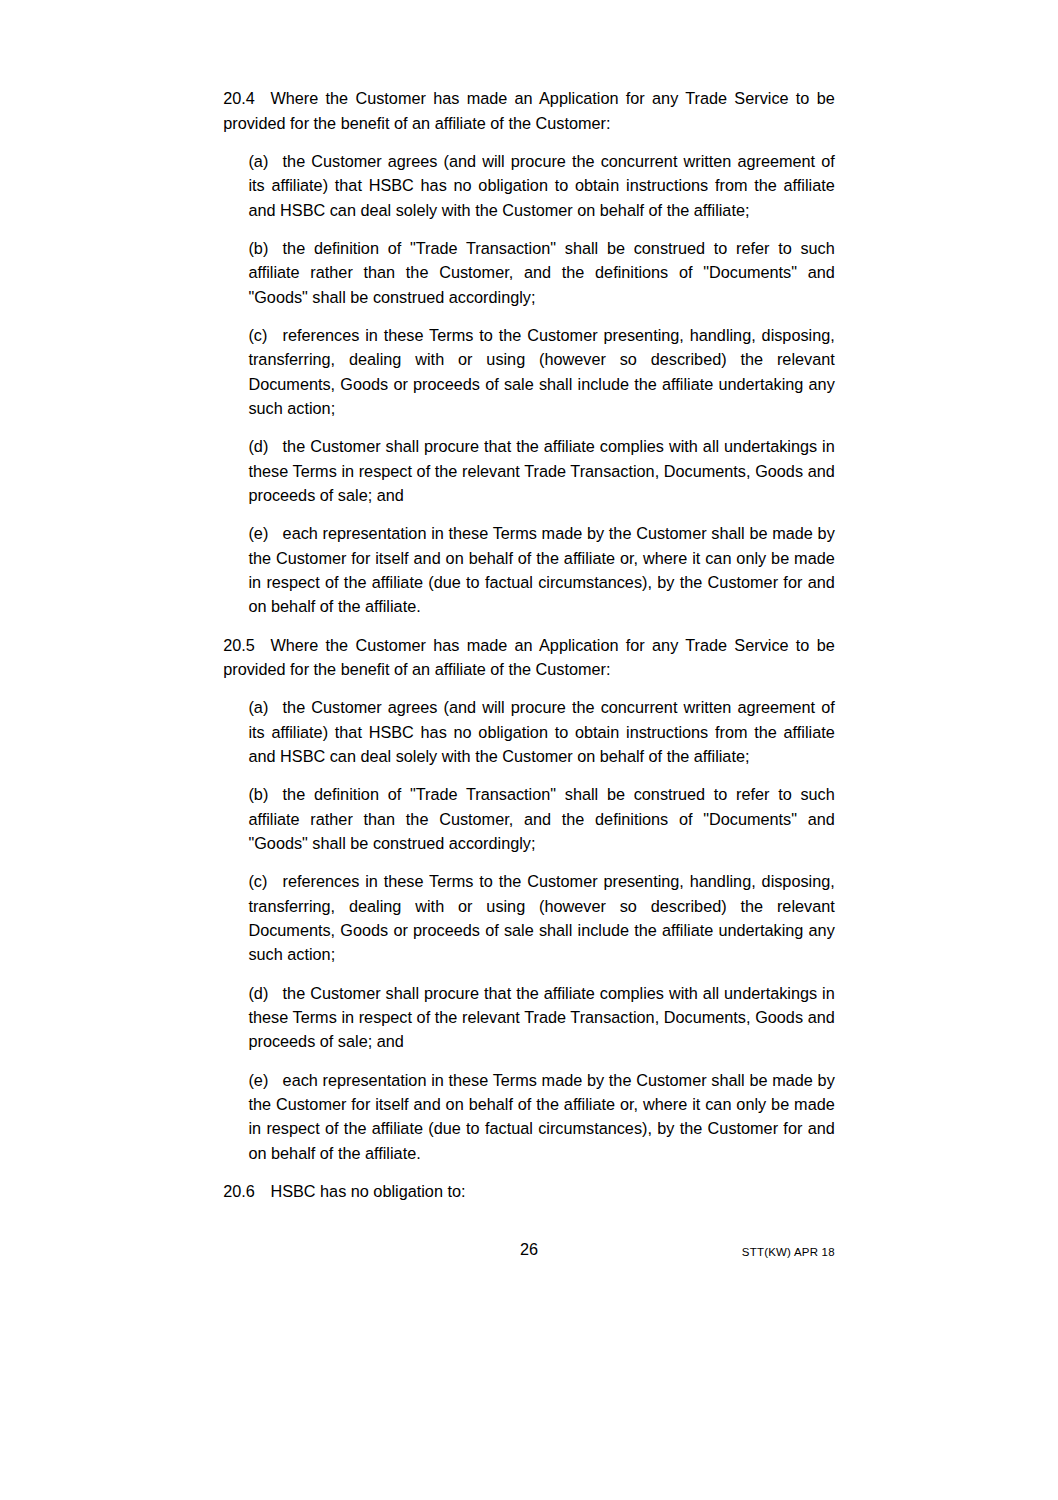20.4 Where the Customer has made an Application for any Trade Service to be provided for the benefit of an affiliate of the Customer:
(a) the Customer agrees (and will procure the concurrent written agreement of its affiliate) that HSBC has no obligation to obtain instructions from the affiliate and HSBC can deal solely with the Customer on behalf of the affiliate;
(b) the definition of "Trade Transaction" shall be construed to refer to such affiliate rather than the Customer, and the definitions of "Documents" and "Goods" shall be construed accordingly;
(c) references in these Terms to the Customer presenting, handling, disposing, transferring, dealing with or using (however so described) the relevant Documents, Goods or proceeds of sale shall include the affiliate undertaking any such action;
(d) the Customer shall procure that the affiliate complies with all undertakings in these Terms in respect of the relevant Trade Transaction, Documents, Goods and proceeds of sale; and
(e) each representation in these Terms made by the Customer shall be made by the Customer for itself and on behalf of the affiliate or, where it can only be made in respect of the affiliate (due to factual circumstances), by the Customer for and on behalf of the affiliate.
20.5 Where the Customer has made an Application for any Trade Service to be provided for the benefit of an affiliate of the Customer:
(a) the Customer agrees (and will procure the concurrent written agreement of its affiliate) that HSBC has no obligation to obtain instructions from the affiliate and HSBC can deal solely with the Customer on behalf of the affiliate;
(b) the definition of "Trade Transaction" shall be construed to refer to such affiliate rather than the Customer, and the definitions of "Documents" and "Goods" shall be construed accordingly;
(c) references in these Terms to the Customer presenting, handling, disposing, transferring, dealing with or using (however so described) the relevant Documents, Goods or proceeds of sale shall include the affiliate undertaking any such action;
(d) the Customer shall procure that the affiliate complies with all undertakings in these Terms in respect of the relevant Trade Transaction, Documents, Goods and proceeds of sale; and
(e) each representation in these Terms made by the Customer shall be made by the Customer for itself and on behalf of the affiliate or, where it can only be made in respect of the affiliate (due to factual circumstances), by the Customer for and on behalf of the affiliate.
20.6 HSBC has no obligation to:
26 STT(KW) APR 18